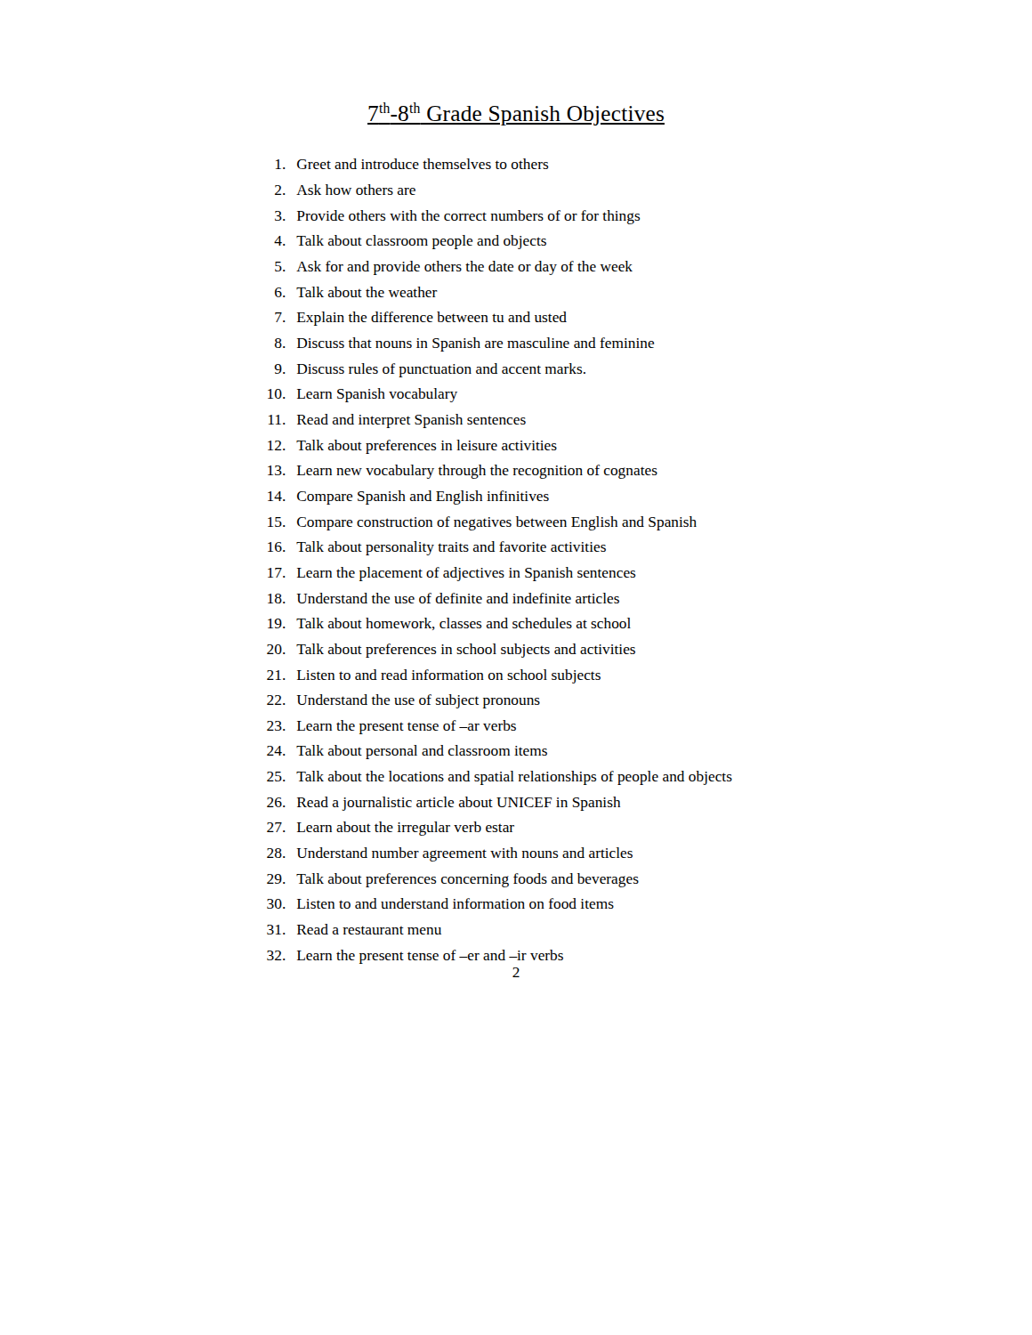7th-8th Grade Spanish Objectives
Greet and introduce themselves to others
Ask how others are
Provide others with the correct numbers of or for things
Talk about classroom people and objects
Ask for and provide others the date or day of the week
Talk about the weather
Explain the difference between tu and usted
Discuss that nouns in Spanish are masculine and feminine
Discuss rules of punctuation and accent marks.
Learn Spanish vocabulary
Read and interpret Spanish sentences
Talk about preferences in leisure activities
Learn new vocabulary through the recognition of cognates
Compare Spanish and English infinitives
Compare construction of negatives between English and Spanish
Talk about personality traits and favorite activities
Learn the placement of adjectives in Spanish sentences
Understand the use of definite and indefinite articles
Talk about homework, classes and schedules at school
Talk about preferences in school subjects and activities
Listen to and read information on school subjects
Understand the use of subject pronouns
Learn the present tense of –ar verbs
Talk about personal and classroom items
Talk about the locations and spatial relationships of people and objects
Read a journalistic article about UNICEF in Spanish
Learn about the irregular verb estar
Understand number agreement with nouns and articles
Talk about preferences concerning foods and beverages
Listen to and understand information on food items
Read a restaurant menu
Learn the present tense of –er and –ir verbs
2